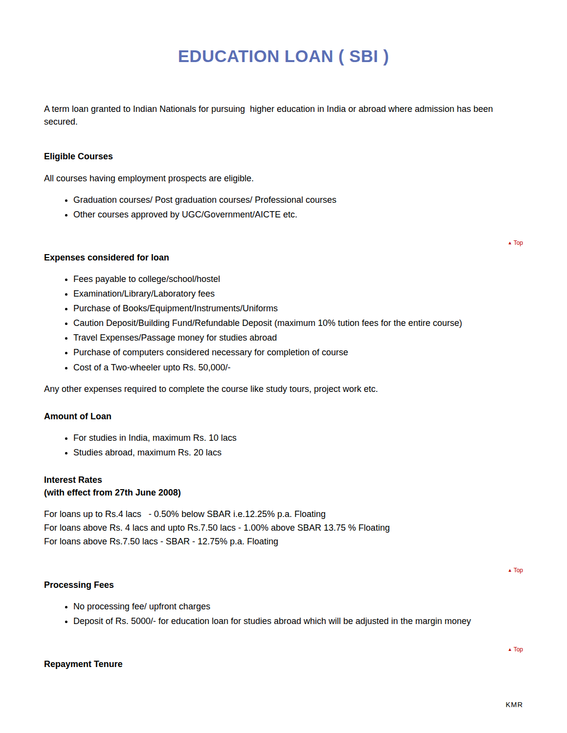EDUCATION LOAN ( SBI )
A term loan granted to Indian Nationals for pursuing higher education in India or abroad where admission has been secured.
Eligible Courses
All courses having employment prospects are eligible.
Graduation courses/ Post graduation courses/ Professional courses
Other courses approved by UGC/Government/AICTE etc.
Top
Expenses considered for loan
Fees payable to college/school/hostel
Examination/Library/Laboratory fees
Purchase of Books/Equipment/Instruments/Uniforms
Caution Deposit/Building Fund/Refundable Deposit (maximum 10% tution fees for the entire course)
Travel Expenses/Passage money for studies abroad
Purchase of computers considered necessary for completion of course
Cost of a Two-wheeler upto Rs. 50,000/-
Any other expenses required to complete the course like study tours, project work etc.
Amount of Loan
For studies in India, maximum Rs. 10 lacs
Studies abroad, maximum Rs. 20 lacs
Interest Rates
(with effect from 27th June 2008)
For loans up to Rs.4 lacs - 0.50% below SBAR i.e.12.25% p.a. Floating
For loans above Rs. 4 lacs and upto Rs.7.50 lacs - 1.00% above SBAR 13.75 % Floating
For loans above Rs.7.50 lacs - SBAR - 12.75% p.a. Floating
Top
Processing Fees
No processing fee/ upfront charges
Deposit of Rs. 5000/- for education loan for studies abroad which will be adjusted in the margin money
Top
Repayment Tenure
KMR